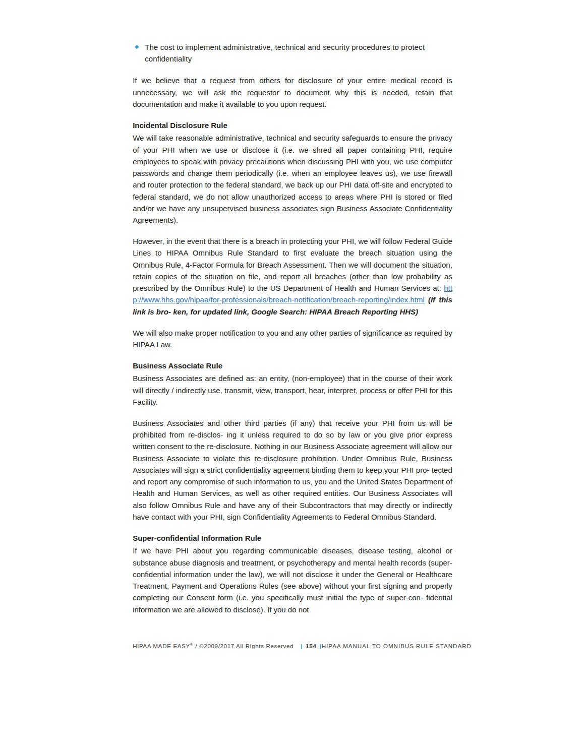The cost to implement administrative, technical and security procedures to protect confidentiality
If we believe that a request from others for disclosure of your entire medical record is unnecessary, we will ask the requestor to document why this is needed, retain that documentation and make it available to you upon request.
Incidental Disclosure Rule
We will take reasonable administrative, technical and security safeguards to ensure the privacy of your PHI when we use or disclose it (i.e. we shred all paper containing PHI, require employees to speak with privacy precautions when discussing PHI with you, we use computer passwords and change them periodically (i.e. when an employee leaves us), we use firewall and router protection to the federal standard, we back up our PHI data off-site and encrypted to federal standard, we do not allow unauthorized access to areas where PHI is stored or filed and/or we have any unsupervised business associates sign Business Associate Confidentiality Agreements).
However, in the event that there is a breach in protecting your PHI, we will follow Federal Guide Lines to HIPAA Omnibus Rule Standard to first evaluate the breach situation using the Omnibus Rule, 4-Factor Formula for Breach Assessment. Then we will document the situation, retain copies of the situation on file, and report all breaches (other than low probability as prescribed by the Omnibus Rule) to the US Department of Health and Human Services at: http://www.hhs.gov/hipaa/for-professionals/breach-notification/breach-reporting/index.html (If this link is bro- ken, for updated link, Google Search: HIPAA Breach Reporting HHS)
We will also make proper notification to you and any other parties of significance as required by HIPAA Law.
Business Associate Rule
Business Associates are defined as: an entity, (non-employee) that in the course of their work will directly / indirectly use, transmit, view, transport, hear, interpret, process or offer PHI for this Facility.
Business Associates and other third parties (if any) that receive your PHI from us will be prohibited from re-disclos- ing it unless required to do so by law or you give prior express written consent to the re-disclosure. Nothing in our Business Associate agreement will allow our Business Associate to violate this re-disclosure prohibition. Under Omnibus Rule, Business Associates will sign a strict confidentiality agreement binding them to keep your PHI pro- tected and report any compromise of such information to us, you and the United States Department of Health and Human Services, as well as other required entities. Our Business Associates will also follow Omnibus Rule and have any of their Subcontractors that may directly or indirectly have contact with your PHI, sign Confidentiality Agreements to Federal Omnibus Standard.
Super-confidential Information Rule
If we have PHI about you regarding communicable diseases, disease testing, alcohol or substance abuse diagnosis and treatment, or psychotherapy and mental health records (super-confidential information under the law), we will not disclose it under the General or Healthcare Treatment, Payment and Operations Rules (see above) without your first signing and properly completing our Consent form (i.e. you specifically must initial the type of super-con- fidential information we are allowed to disclose). If you do not
HIPAA MADE EASY® / ©2009/2017 All Rights Reserved
|154|
HIPAA MANUAL TO OMNIBUS RULE STANDARD